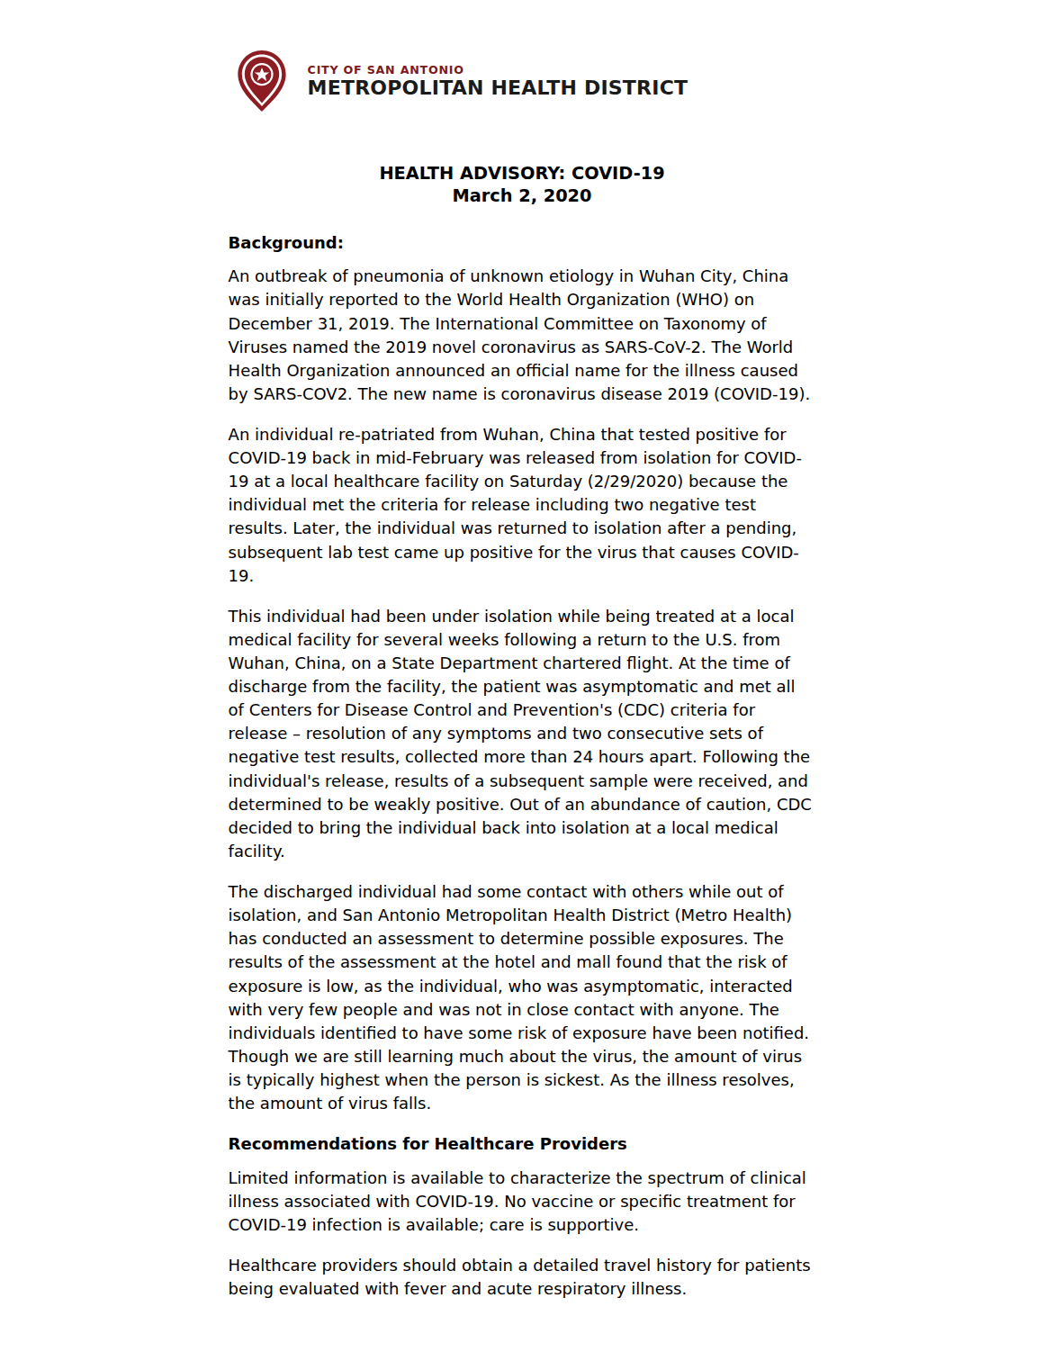City of San Antonio
Metropolitan Health District
HEALTH ADVISORY: COVID-19
March 2, 2020
Background:
An outbreak of pneumonia of unknown etiology in Wuhan City, China was initially reported to the World Health Organization (WHO) on December 31, 2019. The International Committee on Taxonomy of Viruses named the 2019 novel coronavirus as SARS-CoV-2. The World Health Organization announced an official name for the illness caused by SARS-COV2. The new name is coronavirus disease 2019 (COVID-19).
An individual re-patriated from Wuhan, China that tested positive for COVID-19 back in mid-February was released from isolation for COVID-19 at a local healthcare facility on Saturday (2/29/2020) because the individual met the criteria for release including two negative test results. Later, the individual was returned to isolation after a pending, subsequent lab test came up positive for the virus that causes COVID-19.
This individual had been under isolation while being treated at a local medical facility for several weeks following a return to the U.S. from Wuhan, China, on a State Department chartered flight. At the time of discharge from the facility, the patient was asymptomatic and met all of Centers for Disease Control and Prevention's (CDC) criteria for release – resolution of any symptoms and two consecutive sets of negative test results, collected more than 24 hours apart. Following the individual's release, results of a subsequent sample were received, and determined to be weakly positive. Out of an abundance of caution, CDC decided to bring the individual back into isolation at a local medical facility.
The discharged individual had some contact with others while out of isolation, and San Antonio Metropolitan Health District (Metro Health) has conducted an assessment to determine possible exposures. The results of the assessment at the hotel and mall found that the risk of exposure is low, as the individual, who was asymptomatic, interacted with very few people and was not in close contact with anyone. The individuals identified to have some risk of exposure have been notified. Though we are still learning much about the virus, the amount of virus is typically highest when the person is sickest. As the illness resolves, the amount of virus falls.
Recommendations for Healthcare Providers
Limited information is available to characterize the spectrum of clinical illness associated with COVID-19. No vaccine or specific treatment for COVID-19 infection is available; care is supportive.
Healthcare providers should obtain a detailed travel history for patients being evaluated with fever and acute respiratory illness.